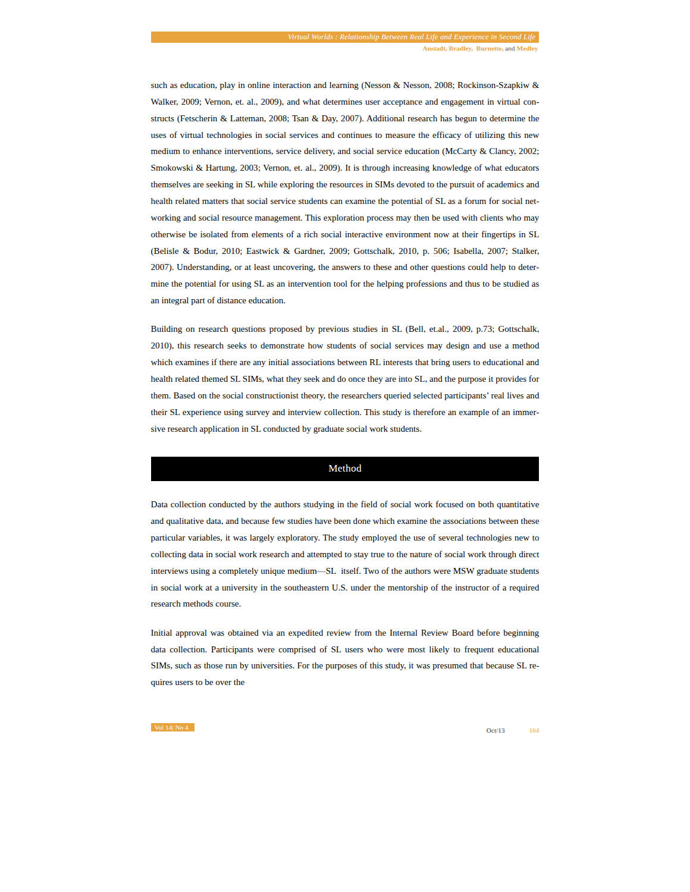Virtual Worlds : Relationship Between Real Life and Experience in Second Life
Anstadt, Bradley, Burnette, and Medley
such as education, play in online interaction and learning (Nesson & Nesson, 2008; Rockinson-Szapkiw & Walker, 2009; Vernon, et. al., 2009), and what determines user acceptance and engagement in virtual constructs (Fetscherin & Latteman, 2008; Tsan & Day, 2007). Additional research has begun to determine the uses of virtual technologies in social services and continues to measure the efficacy of utilizing this new medium to enhance interventions, service delivery, and social service education (McCarty & Clancy, 2002; Smokowski & Hartung, 2003; Vernon, et. al., 2009). It is through increasing knowledge of what educators themselves are seeking in SL while exploring the resources in SIMs devoted to the pursuit of academics and health related matters that social service students can examine the potential of SL as a forum for social networking and social resource management. This exploration process may then be used with clients who may otherwise be isolated from elements of a rich social interactive environment now at their fingertips in SL (Belisle & Bodur, 2010; Eastwick & Gardner, 2009; Gottschalk, 2010, p. 506; Isabella, 2007; Stalker, 2007). Understanding, or at least uncovering, the answers to these and other questions could help to determine the potential for using SL as an intervention tool for the helping professions and thus to be studied as an integral part of distance education.
Building on research questions proposed by previous studies in SL (Bell, et.al., 2009, p.73; Gottschalk, 2010), this research seeks to demonstrate how students of social services may design and use a method which examines if there are any initial associations between RL interests that bring users to educational and health related themed SL SIMs, what they seek and do once they are into SL, and the purpose it provides for them. Based on the social constructionist theory, the researchers queried selected participants’ real lives and their SL experience using survey and interview collection. This study is therefore an example of an immersive research application in SL conducted by graduate social work students.
Method
Data collection conducted by the authors studying in the field of social work focused on both quantitative and qualitative data, and because few studies have been done which examine the associations between these particular variables, it was largely exploratory. The study employed the use of several technologies new to collecting data in social work research and attempted to stay true to the nature of social work through direct interviews using a completely unique medium—SL itself. Two of the authors were MSW graduate students in social work at a university in the southeastern U.S. under the mentorship of the instructor of a required research methods course.
Initial approval was obtained via an expedited review from the Internal Review Board before beginning data collection. Participants were comprised of SL users who were most likely to frequent educational SIMs, such as those run by universities. For the purposes of this study, it was presumed that because SL requires users to be over the
Vol 14| No 4 Oct/13 164